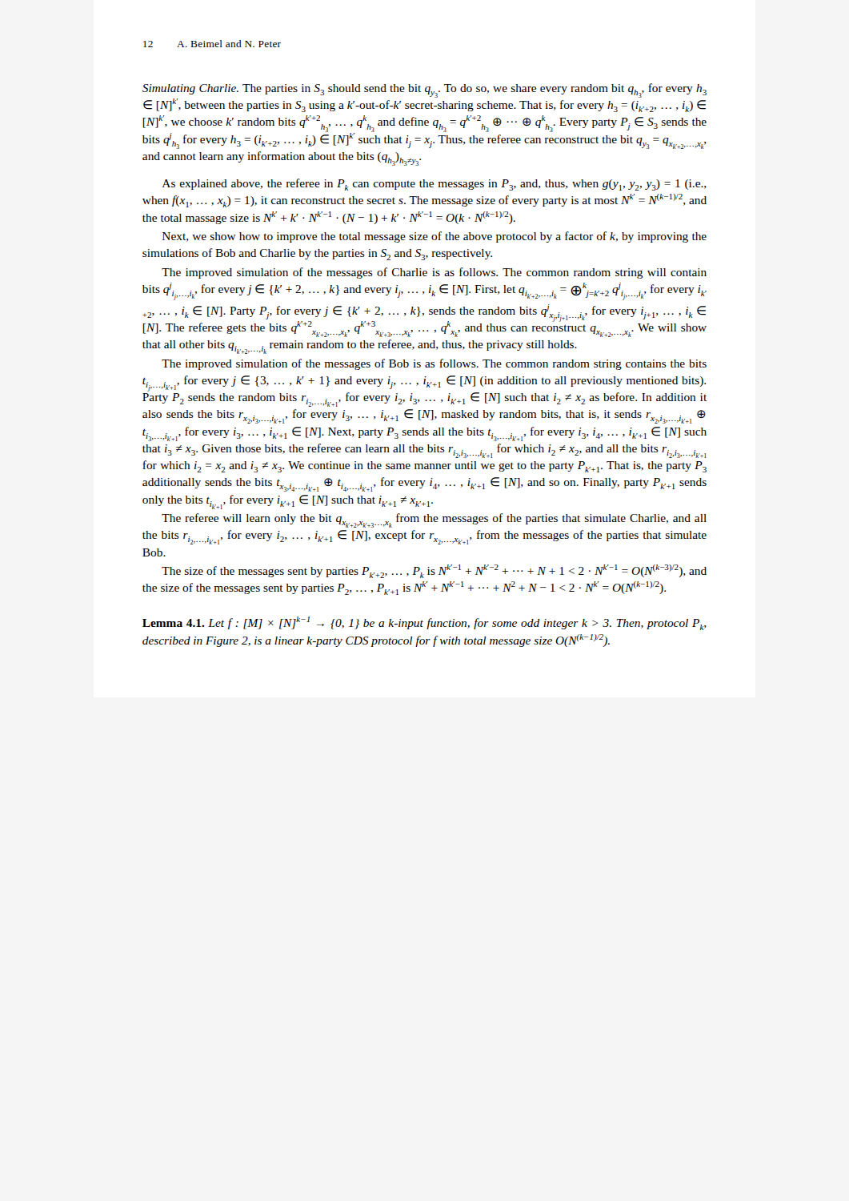12 A. Beimel and N. Peter
Simulating Charlie. The parties in S3 should send the bit qy3. To do so, we share every random bit qh3, for every h3 ∈ [N]k′, between the parties in S3 using a k′-out-of-k′ secret-sharing scheme. That is, for every h3 = (ik′+2, … , ik) ∈ [N]k′, we choose k′ random bits qk′+2h3, … , qkh3 and define qh3 = qk′+2h3 ⊕ ··· ⊕ qkh3. Every party Pj ∈ S3 sends the bits qjh3 for every h3 = (ik′+2, … , ik) ∈ [N]k′ such that ij = xj. Thus, the referee can reconstruct the bit qy3 = qxk′+2,…,xk, and cannot learn any information about the bits (qh3)h3≠y3.
As explained above, the referee in Pk can compute the messages in P3, and, thus, when g(y1, y2, y3) = 1 (i.e., when f(x1, … , xk) = 1), it can reconstruct the secret s. The message size of every party is at most Nk′ = N(k−1)/2, and the total massage size is Nk′ + k′ · Nk′−1 · (N − 1) + k′ · Nk′−1 = O(k · N(k−1)/2).
Next, we show how to improve the total message size of the above protocol by a factor of k, by improving the simulations of Bob and Charlie by the parties in S2 and S3, respectively.
The improved simulation of the messages of Charlie is as follows. The common random string will contain bits qjij,…,ik, for every j ∈ {k′ + 2, … , k} and every ij, … , ik ∈ [N]. First, let qik′+2,…,ik = ⊕kj=k′+2 qjij,…,ik, for every ik′+2, … , ik ∈ [N]. Party Pj, for every j ∈ {k′ + 2, … , k}, sends the random bits qjxj,ij+1…,ik, for every ij+1, … , ik ∈ [N]. The referee gets the bits qk′+2xk′+2,…,xk, qk′+3xk′+3,…,xk, … , qkxk, and thus can reconstruct qxk′+2,…,xk. We will show that all other bits qik′+2,…,ik remain random to the referee, and, thus, the privacy still holds.
The improved simulation of the messages of Bob is as follows. The common random string contains the bits tij,…,ik′+1, for every j ∈ {3, … , k′ + 1} and every ij, … , ik′+1 ∈ [N] (in addition to all previously mentioned bits). Party P2 sends the random bits ri2,…,ik′+1, for every i2, i3, … , ik′+1 ∈ [N] such that i2 ≠ x2 as before. In addition it also sends the bits rx2,i3,…,ik′+1, for every i3, … , ik′+1 ∈ [N], masked by random bits, that is, it sends rx2,i3,…,ik′+1 ⊕ ti3,…,ik′+1, for every i3, … , ik′+1 ∈ [N]. Next, party P3 sends all the bits ti3,…,ik′+1, for every i3, i4, … , ik′+1 ∈ [N] such that i3 ≠ x3. Given those bits, the referee can learn all the bits ri2,i3,…,ik′+1 for which i2 ≠ x2, and all the bits ri2,i3,…,ik′+1 for which i2 = x2 and i3 ≠ x3. We continue in the same manner until we get to the party Pk′+1. That is, the party P3 additionally sends the bits tx3,i4…,ik′+1 ⊕ ti4,…,ik′+1, for every i4, … , ik′+1 ∈ [N], and so on. Finally, party Pk′+1 sends only the bits tik′+1, for every ik′+1 ∈ [N] such that ik′+1 ≠ xk′+1.
The referee will learn only the bit qxk′+2,xk′+3…,xk from the messages of the parties that simulate Charlie, and all the bits ri2,…,ik′+1, for every i2, … , ik′+1 ∈ [N], except for rx2,…,xk′+1, from the messages of the parties that simulate Bob.
The size of the messages sent by parties Pk′+2, … , Pk is Nk′−1 + Nk′−2 + ··· + N + 1 < 2 · Nk′−1 = O(N(k−3)/2), and the size of the messages sent by parties P2, … , Pk′+1 is Nk′ + Nk′−1 + ··· + N2 + N − 1 < 2 · Nk′ = O(N(k−1)/2).
Lemma 4.1. Let f : [M] × [N]k−1 → {0, 1} be a k-input function, for some odd integer k > 3. Then, protocol Pk, described in Figure 2, is a linear k-party CDS protocol for f with total message size O(N(k−1)/2).